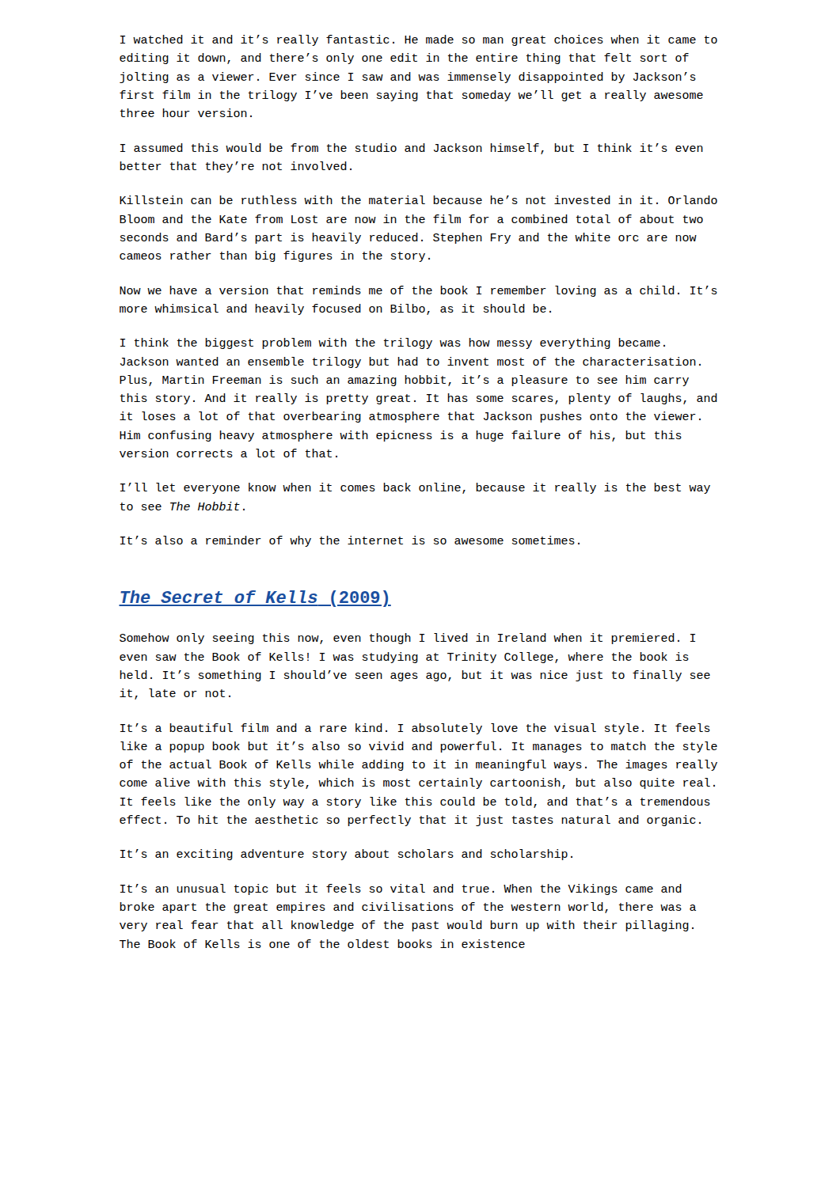I watched it and it’s really fantastic. He made so man great choices when it came to editing it down, and there’s only one edit in the entire thing that felt sort of jolting as a viewer. Ever since I saw and was immensely disappointed by Jackson’s first film in the trilogy I’ve been saying that someday we’ll get a really awesome three hour version.
I assumed this would be from the studio and Jackson himself, but I think it’s even better that they’re not involved.
Killstein can be ruthless with the material because he’s not invested in it. Orlando Bloom and the Kate from Lost are now in the film for a combined total of about two seconds and Bard’s part is heavily reduced. Stephen Fry and the white orc are now cameos rather than big figures in the story.
Now we have a version that reminds me of the book I remember loving as a child. It’s more whimsical and heavily focused on Bilbo, as it should be.
I think the biggest problem with the trilogy was how messy everything became. Jackson wanted an ensemble trilogy but had to invent most of the characterisation. Plus, Martin Freeman is such an amazing hobbit, it’s a pleasure to see him carry this story. And it really is pretty great. It has some scares, plenty of laughs, and it loses a lot of that overbearing atmosphere that Jackson pushes onto the viewer. Him confusing heavy atmosphere with epicness is a huge failure of his, but this version corrects a lot of that.
I’ll let everyone know when it comes back online, because it really is the best way to see The Hobbit.
It’s also a reminder of why the internet is so awesome sometimes.
The Secret of Kells (2009)
Somehow only seeing this now, even though I lived in Ireland when it premiered. I even saw the Book of Kells! I was studying at Trinity College, where the book is held. It’s something I should’ve seen ages ago, but it was nice just to finally see it, late or not.
It’s a beautiful film and a rare kind. I absolutely love the visual style. It feels like a popup book but it’s also so vivid and powerful. It manages to match the style of the actual Book of Kells while adding to it in meaningful ways. The images really come alive with this style, which is most certainly cartoonish, but also quite real. It feels like the only way a story like this could be told, and that’s a tremendous effect. To hit the aesthetic so perfectly that it just tastes natural and organic.
It’s an exciting adventure story about scholars and scholarship.
It’s an unusual topic but it feels so vital and true. When the Vikings came and broke apart the great empires and civilisations of the western world, there was a very real fear that all knowledge of the past would burn up with their pillaging. The Book of Kells is one of the oldest books in existence